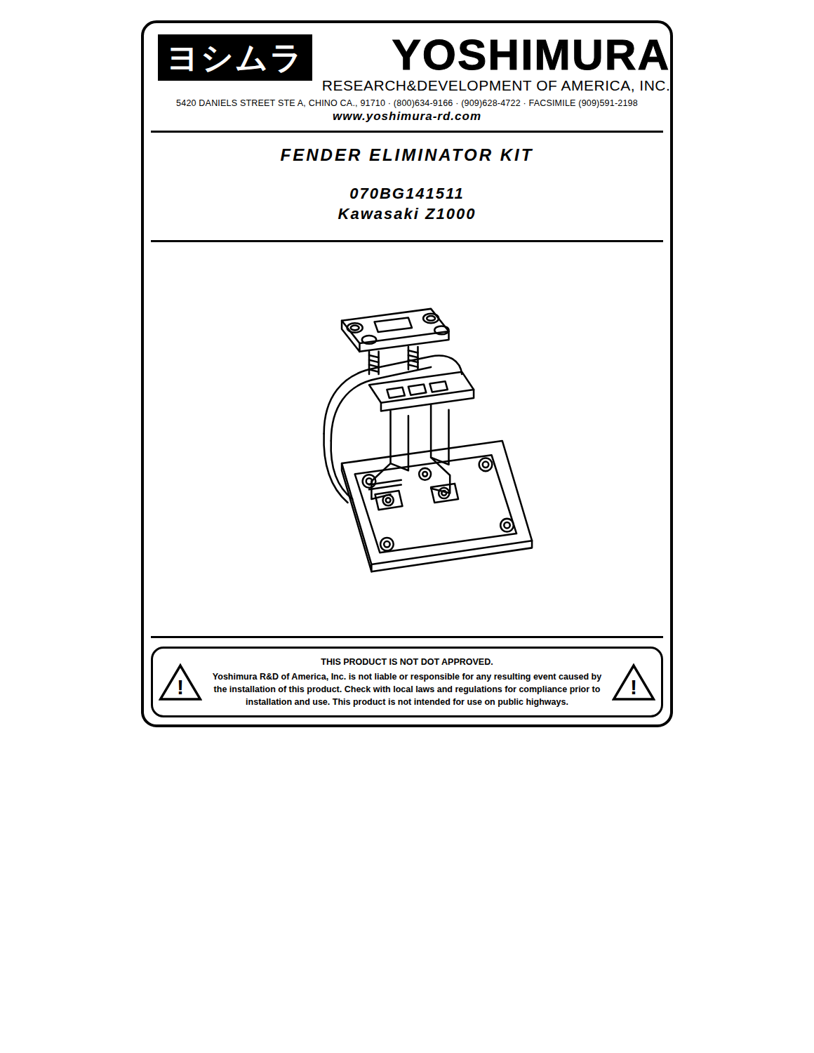ヨシムラ
YOSHIMURA
RESEARCH&DEVELOPMENT OF AMERICA, INC.
5420 DANIELS STREET STE A, CHINO CA., 91710 · (800)634-9166 · (909)628-4722 · FACSIMILE (909)591-2198
www.yoshimura-rd.com
FENDER ELIMINATOR KIT
070BG141511
Kawasaki Z1000
Fender eliminator kit assembly Technical line illustration showing the license plate frame, mounting bracket, fasteners and license plate light bar.
!
THIS PRODUCT IS NOT DOT APPROVED. Yoshimura R&D of America, Inc. is not liable or responsible for any resulting event caused by the installation of this product. Check with local laws and regulations for compliance prior to installation and use. This product is not intended for use on public highways.
!